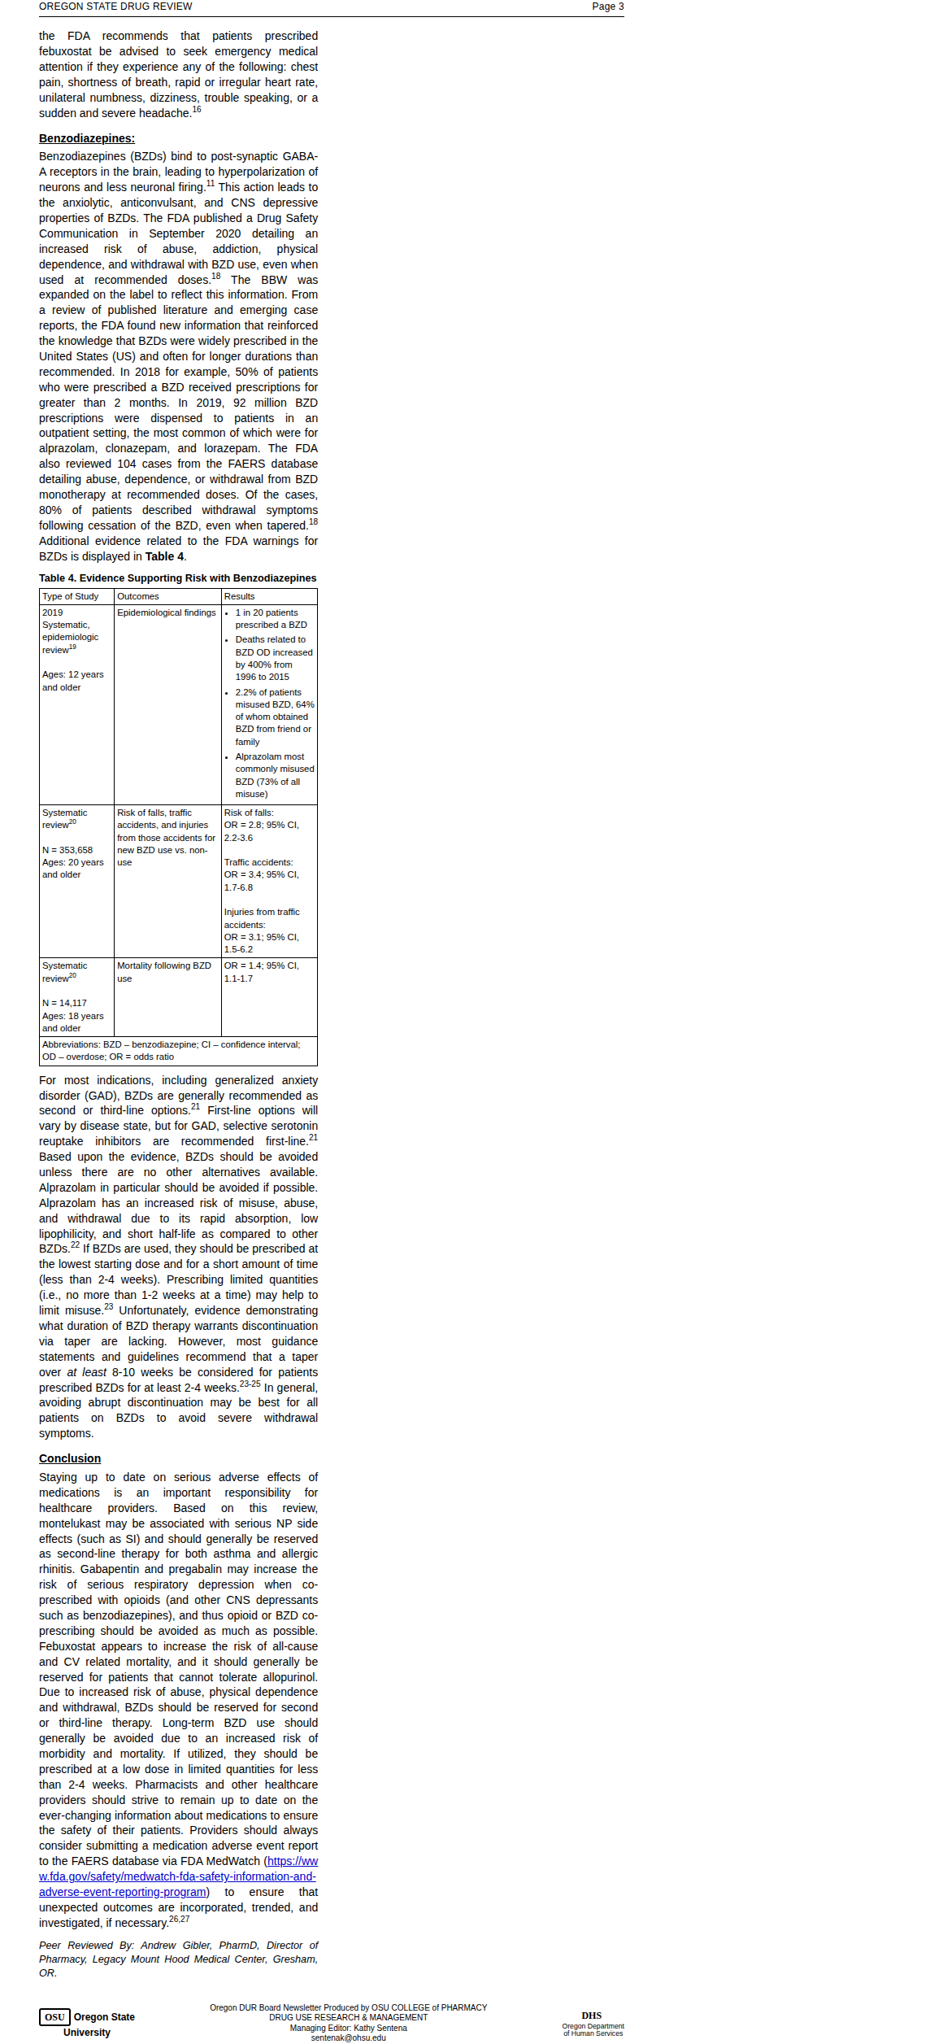Oregon State Drug Review Page 3
the FDA recommends that patients prescribed febuxostat be advised to seek emergency medical attention if they experience any of the following: chest pain, shortness of breath, rapid or irregular heart rate, unilateral numbness, dizziness, trouble speaking, or a sudden and severe headache.16
Benzodiazepines:
Benzodiazepines (BZDs) bind to post-synaptic GABA-A receptors in the brain, leading to hyperpolarization of neurons and less neuronal firing.11 This action leads to the anxiolytic, anticonvulsant, and CNS depressive properties of BZDs. The FDA published a Drug Safety Communication in September 2020 detailing an increased risk of abuse, addiction, physical dependence, and withdrawal with BZD use, even when used at recommended doses.18 The BBW was expanded on the label to reflect this information. From a review of published literature and emerging case reports, the FDA found new information that reinforced the knowledge that BZDs were widely prescribed in the United States (US) and often for longer durations than recommended. In 2018 for example, 50% of patients who were prescribed a BZD received prescriptions for greater than 2 months. In 2019, 92 million BZD prescriptions were dispensed to patients in an outpatient setting, the most common of which were for alprazolam, clonazepam, and lorazepam. The FDA also reviewed 104 cases from the FAERS database detailing abuse, dependence, or withdrawal from BZD monotherapy at recommended doses. Of the cases, 80% of patients described withdrawal symptoms following cessation of the BZD, even when tapered.18 Additional evidence related to the FDA warnings for BZDs is displayed in Table 4.
Table 4. Evidence Supporting Risk with Benzodiazepines
| Type of Study | Outcomes | Results |
| --- | --- | --- |
| 2019 Systematic, epidemiologic review 19 Ages: 12 years and older | Epidemiological findings | 1 in 20 patients prescribed a BZD Deaths related to BZD OD increased by 400% from 1996 to 2015 2.2% of patients misused BZD, 64% of whom obtained BZD from friend or family Alprazolam most commonly misused BZD (73% of all misuse) |
| Systematic review 20 N = 353,658 Ages: 20 years and older | Risk of falls, traffic accidents, and injuries from those accidents for new BZD use vs. non-use | Risk of falls: OR = 2.8; 95% CI, 2.2-3.6 Traffic accidents: OR = 3.4; 95% CI, 1.7-6.8 Injuries from traffic accidents: OR = 3.1; 95% CI, 1.5-6.2 |
| Systematic review 20 N = 14,117 Ages: 18 years and older | Mortality following BZD use | OR = 1.4; 95% CI, 1.1-1.7 |
| Abbreviations: BZD – benzodiazepine; CI – confidence interval; OD – overdose; OR = odds ratio |
For most indications, including generalized anxiety disorder (GAD), BZDs are generally recommended as second or third-line options.21 First-line options will vary by disease state, but for GAD, selective serotonin reuptake inhibitors are recommended first-line.21 Based upon the evidence, BZDs should be avoided unless there are no other alternatives available. Alprazolam in particular should be avoided if possible. Alprazolam has an increased risk of misuse, abuse, and withdrawal due to its rapid absorption, low lipophilicity, and short half-life as compared to other BZDs.22 If BZDs are used, they should be prescribed at the lowest starting dose and for a short amount of time (less than 2-4 weeks). Prescribing limited quantities (i.e., no more than 1-2 weeks at a time) may help to limit misuse.23 Unfortunately, evidence demonstrating what duration of BZD therapy warrants discontinuation via taper are lacking. However, most guidance statements and guidelines recommend that a taper over at least 8-10 weeks be considered for patients prescribed BZDs for at least 2-4 weeks.23-25 In general, avoiding abrupt discontinuation may be best for all patients on BZDs to avoid severe withdrawal symptoms.
Conclusion
Staying up to date on serious adverse effects of medications is an important responsibility for healthcare providers. Based on this review, montelukast may be associated with serious NP side effects (such as SI) and should generally be reserved as second-line therapy for both asthma and allergic rhinitis. Gabapentin and pregabalin may increase the risk of serious respiratory depression when co-prescribed with opioids (and other CNS depressants such as benzodiazepines), and thus opioid or BZD co-prescribing should be avoided as much as possible. Febuxostat appears to increase the risk of all-cause and CV related mortality, and it should generally be reserved for patients that cannot tolerate allopurinol. Due to increased risk of abuse, physical dependence and withdrawal, BZDs should be reserved for second or third-line therapy. Long-term BZD use should generally be avoided due to an increased risk of morbidity and mortality. If utilized, they should be prescribed at a low dose in limited quantities for less than 2-4 weeks. Pharmacists and other healthcare providers should strive to remain up to date on the ever-changing information about medications to ensure the safety of their patients. Providers should always consider submitting a medication adverse event report to the FAERS database via FDA MedWatch (https://www.fda.gov/safety/medwatch-fda-safety-information-and-adverse-event-reporting-program) to ensure that unexpected outcomes are incorporated, trended, and investigated, if necessary.26,27
Peer Reviewed By: Andrew Gibler, PharmD, Director of Pharmacy, Legacy Mount Hood Medical Center, Gresham, OR.
OSUOregon State
University
Oregon DUR Board Newsletter Produced by OSU COLLEGE of PHARMACY
DRUG USE RESEARCH & MANAGEMENT
Managing Editor: Kathy Sentena
sentenak@ohsu.edu
DHS Oregon Department
of Human Services